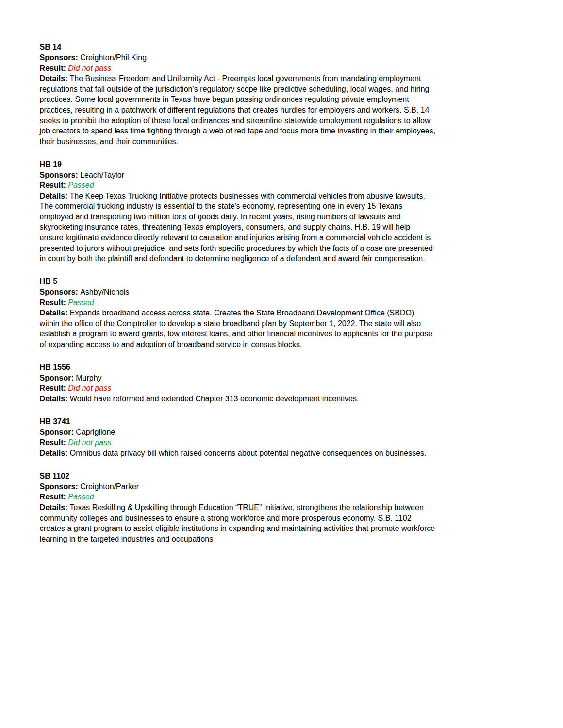SB 14
Sponsors: Creighton/Phil King
Result: Did not pass
Details: The Business Freedom and Uniformity Act - Preempts local governments from mandating employment regulations that fall outside of the jurisdiction’s regulatory scope like predictive scheduling, local wages, and hiring practices. Some local governments in Texas have begun passing ordinances regulating private employment practices, resulting in a patchwork of different regulations that creates hurdles for employers and workers. S.B. 14 seeks to prohibit the adoption of these local ordinances and streamline statewide employment regulations to allow job creators to spend less time fighting through a web of red tape and focus more time investing in their employees, their businesses, and their communities.
HB 19
Sponsors: Leach/Taylor
Result: Passed
Details: The Keep Texas Trucking Initiative protects businesses with commercial vehicles from abusive lawsuits. The commercial trucking industry is essential to the state's economy, representing one in every 15 Texans employed and transporting two million tons of goods daily. In recent years, rising numbers of lawsuits and skyrocketing insurance rates, threatening Texas employers, consumers, and supply chains. H.B. 19 will help ensure legitimate evidence directly relevant to causation and injuries arising from a commercial vehicle accident is presented to jurors without prejudice, and sets forth specific procedures by which the facts of a case are presented in court by both the plaintiff and defendant to determine negligence of a defendant and award fair compensation.
HB 5
Sponsors: Ashby/Nichols
Result: Passed
Details: Expands broadband access across state. Creates the State Broadband Development Office (SBDO) within the office of the Comptroller to develop a state broadband plan by September 1, 2022. The state will also establish a program to award grants, low interest loans, and other financial incentives to applicants for the purpose of expanding access to and adoption of broadband service in census blocks.
HB 1556
Sponsor: Murphy
Result: Did not pass
Details: Would have reformed and extended Chapter 313 economic development incentives.
HB 3741
Sponsor: Capriglione
Result: Did not pass
Details: Omnibus data privacy bill which raised concerns about potential negative consequences on businesses.
SB 1102
Sponsors: Creighton/Parker
Result: Passed
Details: Texas Reskilling & Upskilling through Education “TRUE” Initiative, strengthens the relationship between community colleges and businesses to ensure a strong workforce and more prosperous economy. S.B. 1102 creates a grant program to assist eligible institutions in expanding and maintaining activities that promote workforce learning in the targeted industries and occupations